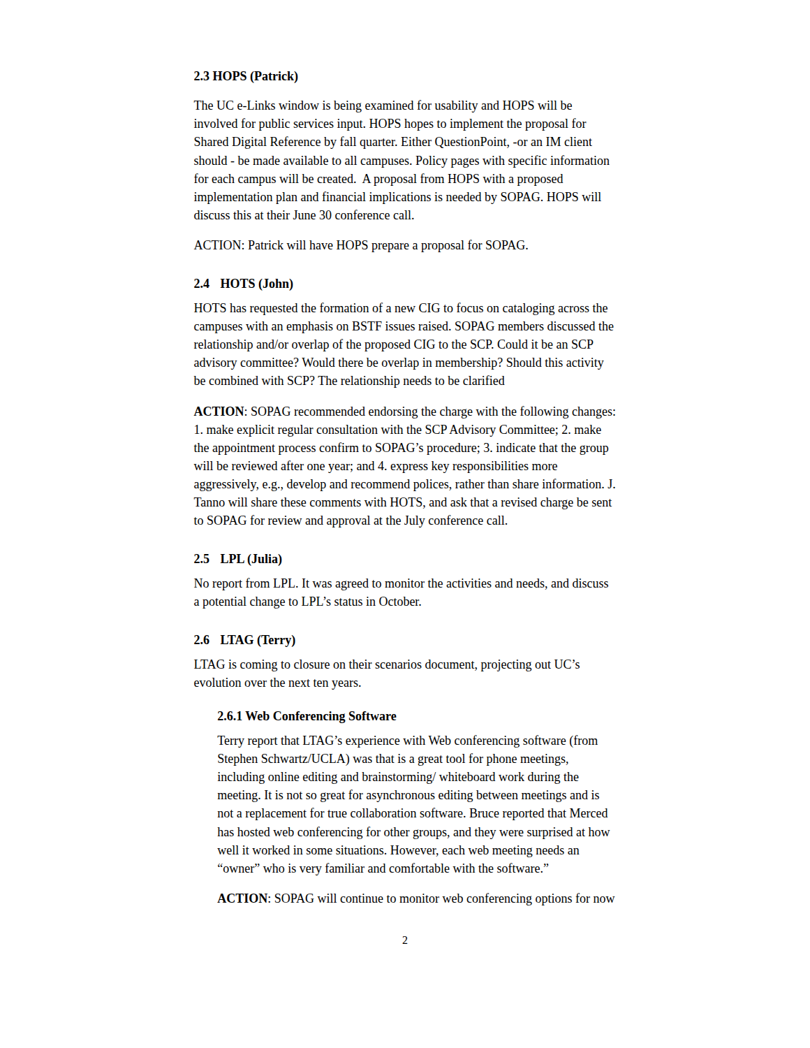2.3 HOPS (Patrick)
The UC e-Links window is being examined for usability and HOPS will be involved for public services input. HOPS hopes to implement the proposal for Shared Digital Reference by fall quarter. Either QuestionPoint, -or an IM client should - be made available to all campuses. Policy pages with specific information for each campus will be created. A proposal from HOPS with a proposed implementation plan and financial implications is needed by SOPAG. HOPS will discuss this at their June 30 conference call.
ACTION: Patrick will have HOPS prepare a proposal for SOPAG.
2.4 HOTS (John)
HOTS has requested the formation of a new CIG to focus on cataloging across the campuses with an emphasis on BSTF issues raised. SOPAG members discussed the relationship and/or overlap of the proposed CIG to the SCP. Could it be an SCP advisory committee? Would there be overlap in membership? Should this activity be combined with SCP? The relationship needs to be clarified
ACTION: SOPAG recommended endorsing the charge with the following changes: 1. make explicit regular consultation with the SCP Advisory Committee; 2. make the appointment process confirm to SOPAG’s procedure; 3. indicate that the group will be reviewed after one year; and 4. express key responsibilities more aggressively, e.g., develop and recommend polices, rather than share information. J. Tanno will share these comments with HOTS, and ask that a revised charge be sent to SOPAG for review and approval at the July conference call.
2.5 LPL (Julia)
No report from LPL. It was agreed to monitor the activities and needs, and discuss a potential change to LPL’s status in October.
2.6 LTAG (Terry)
LTAG is coming to closure on their scenarios document, projecting out UC’s evolution over the next ten years.
2.6.1 Web Conferencing Software
Terry report that LTAG’s experience with Web conferencing software (from Stephen Schwartz/UCLA) was that is a great tool for phone meetings, including online editing and brainstorming/ whiteboard work during the meeting. It is not so great for asynchronous editing between meetings and is not a replacement for true collaboration software. Bruce reported that Merced has hosted web conferencing for other groups, and they were surprised at how well it worked in some situations. However, each web meeting needs an “owner” who is very familiar and comfortable with the software.”
ACTION: SOPAG will continue to monitor web conferencing options for now
2